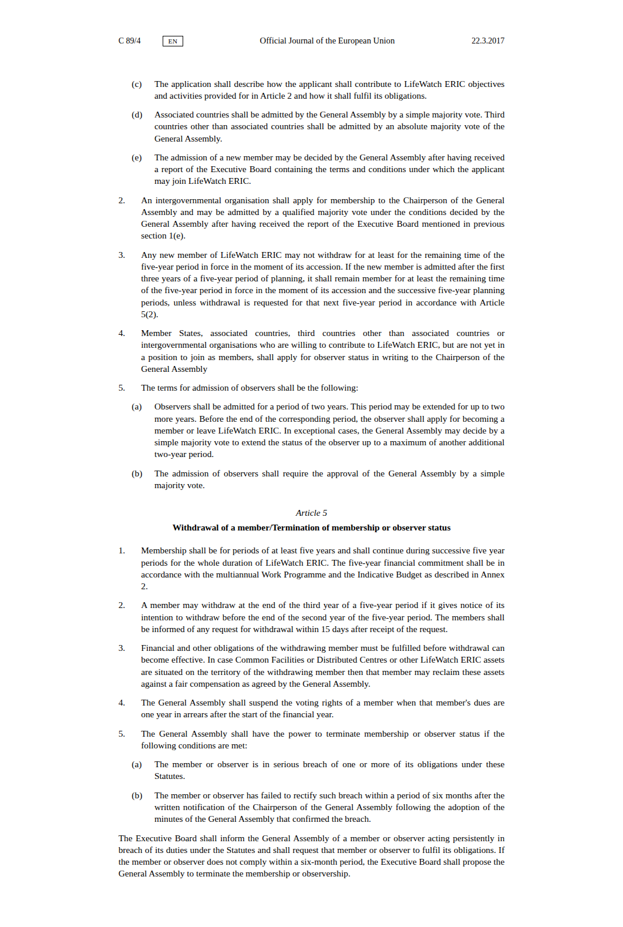C 89/4 EN
Official Journal of the European Union
22.3.2017
(c)
The application shall describe how the applicant shall contribute to LifeWatch ERIC objectives and activities provided for in Article 2 and how it shall fulfil its obligations.
(d)
Associated countries shall be admitted by the General Assembly by a simple majority vote. Third countries other than associated countries shall be admitted by an absolute majority vote of the General Assembly.
(e)
The admission of a new member may be decided by the General Assembly after having received a report of the Executive Board containing the terms and conditions under which the applicant may join LifeWatch ERIC.
2.
An intergovernmental organisation shall apply for membership to the Chairperson of the General Assembly and may be admitted by a qualified majority vote under the conditions decided by the General Assembly after having received the report of the Executive Board mentioned in previous section 1(e).
3.
Any new member of LifeWatch ERIC may not withdraw for at least for the remaining time of the five-year period in force in the moment of its accession. If the new member is admitted after the first three years of a five-year period of planning, it shall remain member for at least the remaining time of the five-year period in force in the moment of its accession and the successive five-year planning periods, unless withdrawal is requested for that next five-year period in accordance with Article 5(2).
4.
Member States, associated countries, third countries other than associated countries or intergovernmental organisations who are willing to contribute to LifeWatch ERIC, but are not yet in a position to join as members, shall apply for observer status in writing to the Chairperson of the General Assembly
5.
The terms for admission of observers shall be the following:
(a)
Observers shall be admitted for a period of two years. This period may be extended for up to two more years. Before the end of the corresponding period, the observer shall apply for becoming a member or leave LifeWatch ERIC. In exceptional cases, the General Assembly may decide by a simple majority vote to extend the status of the observer up to a maximum of another additional two-year period.
(b)
The admission of observers shall require the approval of the General Assembly by a simple majority vote.
Article 5
Withdrawal of a member/Termination of membership or observer status
1.
Membership shall be for periods of at least five years and shall continue during successive five year periods for the whole duration of LifeWatch ERIC. The five-year financial commitment shall be in accordance with the multiannual Work Programme and the Indicative Budget as described in Annex 2.
2.
A member may withdraw at the end of the third year of a five-year period if it gives notice of its intention to withdraw before the end of the second year of the five-year period. The members shall be informed of any request for withdrawal within 15 days after receipt of the request.
3.
Financial and other obligations of the withdrawing member must be fulfilled before withdrawal can become effective. In case Common Facilities or Distributed Centres or other LifeWatch ERIC assets are situated on the territory of the withdrawing member then that member may reclaim these assets against a fair compensation as agreed by the General Assembly.
4.
The General Assembly shall suspend the voting rights of a member when that member's dues are one year in arrears after the start of the financial year.
5.
The General Assembly shall have the power to terminate membership or observer status if the following conditions are met:
(a)
The member or observer is in serious breach of one or more of its obligations under these Statutes.
(b)
The member or observer has failed to rectify such breach within a period of six months after the written notification of the Chairperson of the General Assembly following the adoption of the minutes of the General Assembly that confirmed the breach.
The Executive Board shall inform the General Assembly of a member or observer acting persistently in breach of its duties under the Statutes and shall request that member or observer to fulfil its obligations. If the member or observer does not comply within a six-month period, the Executive Board shall propose the General Assembly to terminate the membership or observership.